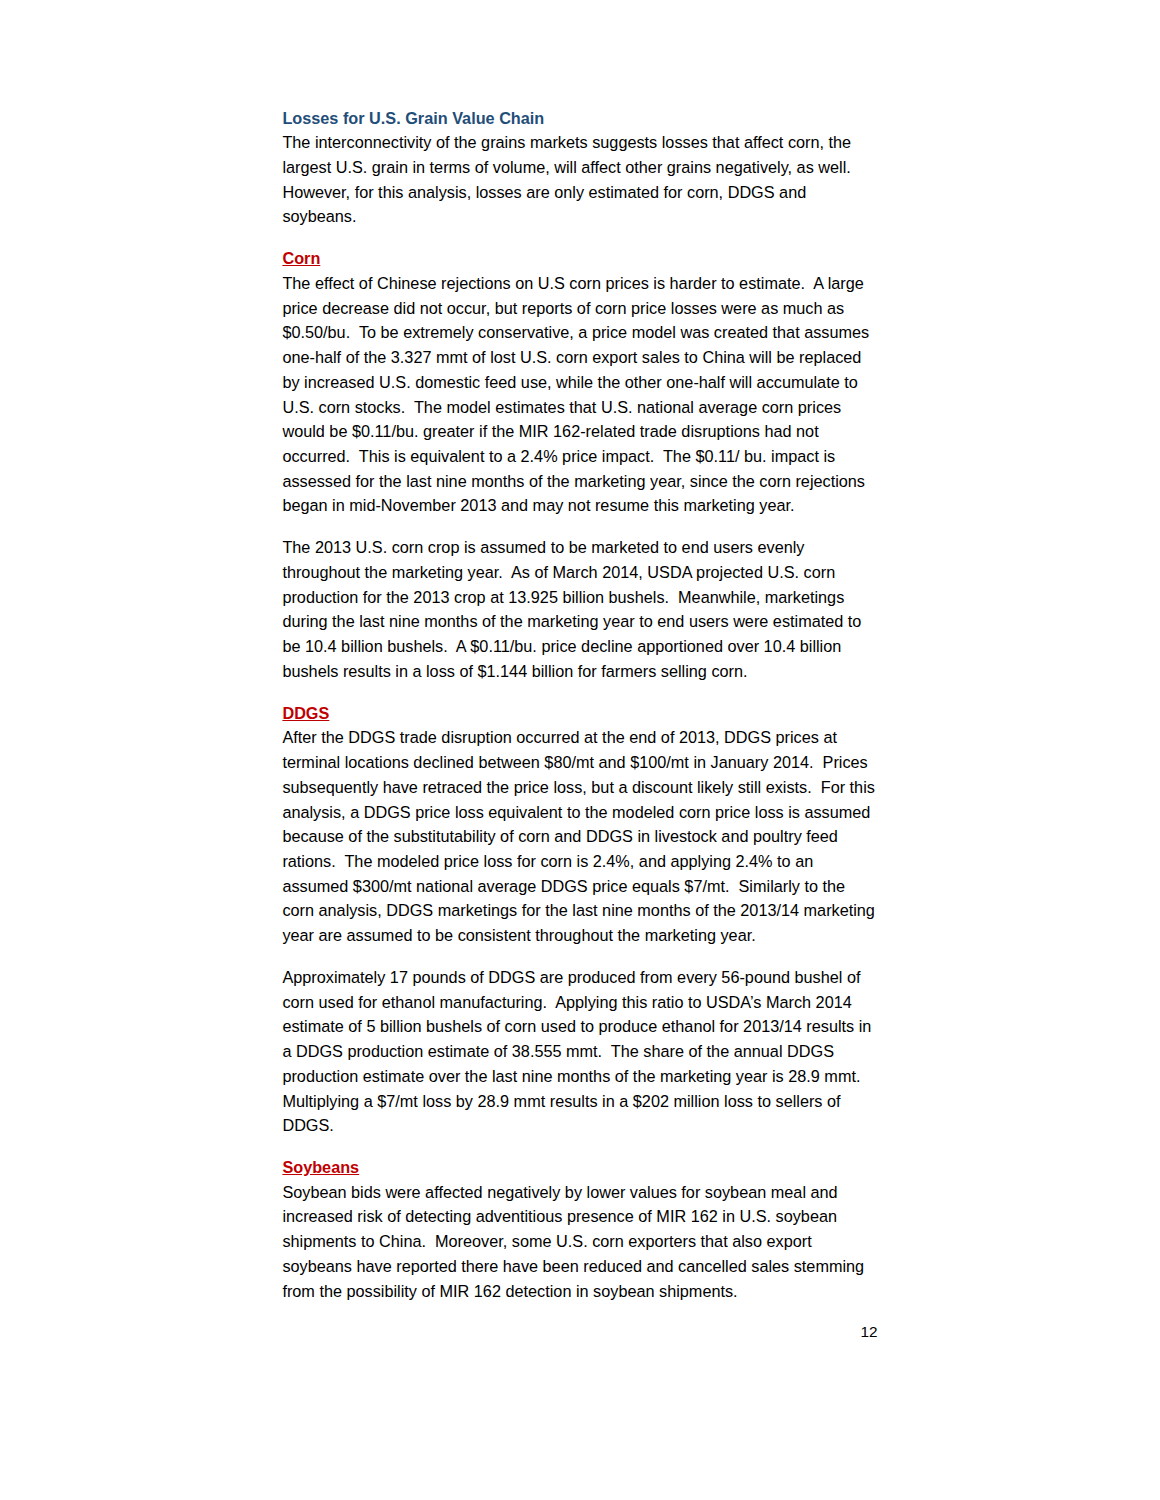Losses for U.S. Grain Value Chain
The interconnectivity of the grains markets suggests losses that affect corn, the largest U.S. grain in terms of volume, will affect other grains negatively, as well. However, for this analysis, losses are only estimated for corn, DDGS and soybeans.
Corn
The effect of Chinese rejections on U.S corn prices is harder to estimate. A large price decrease did not occur, but reports of corn price losses were as much as $0.50/bu. To be extremely conservative, a price model was created that assumes one-half of the 3.327 mmt of lost U.S. corn export sales to China will be replaced by increased U.S. domestic feed use, while the other one-half will accumulate to U.S. corn stocks. The model estimates that U.S. national average corn prices would be $0.11/bu. greater if the MIR 162-related trade disruptions had not occurred. This is equivalent to a 2.4% price impact. The $0.11/ bu. impact is assessed for the last nine months of the marketing year, since the corn rejections began in mid-November 2013 and may not resume this marketing year.
The 2013 U.S. corn crop is assumed to be marketed to end users evenly throughout the marketing year. As of March 2014, USDA projected U.S. corn production for the 2013 crop at 13.925 billion bushels. Meanwhile, marketings during the last nine months of the marketing year to end users were estimated to be 10.4 billion bushels. A $0.11/bu. price decline apportioned over 10.4 billion bushels results in a loss of $1.144 billion for farmers selling corn.
DDGS
After the DDGS trade disruption occurred at the end of 2013, DDGS prices at terminal locations declined between $80/mt and $100/mt in January 2014. Prices subsequently have retraced the price loss, but a discount likely still exists. For this analysis, a DDGS price loss equivalent to the modeled corn price loss is assumed because of the substitutability of corn and DDGS in livestock and poultry feed rations. The modeled price loss for corn is 2.4%, and applying 2.4% to an assumed $300/mt national average DDGS price equals $7/mt. Similarly to the corn analysis, DDGS marketings for the last nine months of the 2013/14 marketing year are assumed to be consistent throughout the marketing year.
Approximately 17 pounds of DDGS are produced from every 56-pound bushel of corn used for ethanol manufacturing. Applying this ratio to USDA’s March 2014 estimate of 5 billion bushels of corn used to produce ethanol for 2013/14 results in a DDGS production estimate of 38.555 mmt. The share of the annual DDGS production estimate over the last nine months of the marketing year is 28.9 mmt. Multiplying a $7/mt loss by 28.9 mmt results in a $202 million loss to sellers of DDGS.
Soybeans
Soybean bids were affected negatively by lower values for soybean meal and increased risk of detecting adventitious presence of MIR 162 in U.S. soybean shipments to China. Moreover, some U.S. corn exporters that also export soybeans have reported there have been reduced and cancelled sales stemming from the possibility of MIR 162 detection in soybean shipments.
12